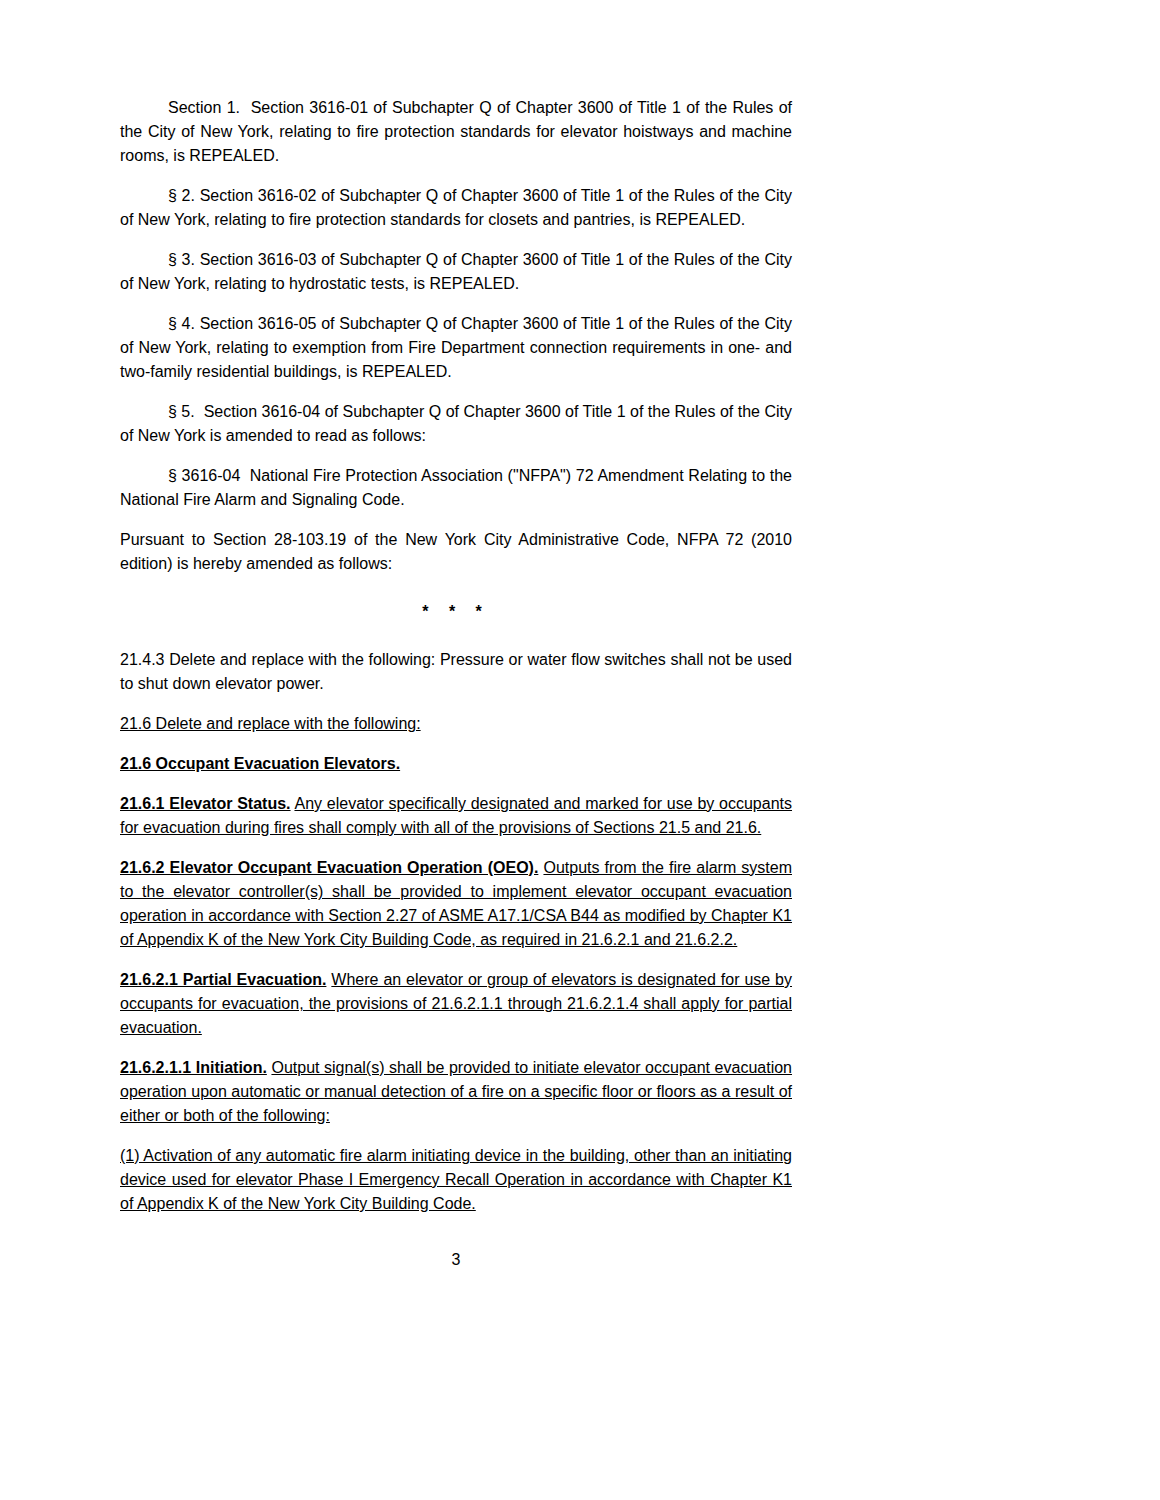Section 1. Section 3616-01 of Subchapter Q of Chapter 3600 of Title 1 of the Rules of the City of New York, relating to fire protection standards for elevator hoistways and machine rooms, is REPEALED.
§ 2. Section 3616-02 of Subchapter Q of Chapter 3600 of Title 1 of the Rules of the City of New York, relating to fire protection standards for closets and pantries, is REPEALED.
§ 3. Section 3616-03 of Subchapter Q of Chapter 3600 of Title 1 of the Rules of the City of New York, relating to hydrostatic tests, is REPEALED.
§ 4. Section 3616-05 of Subchapter Q of Chapter 3600 of Title 1 of the Rules of the City of New York, relating to exemption from Fire Department connection requirements in one- and two-family residential buildings, is REPEALED.
§ 5. Section 3616-04 of Subchapter Q of Chapter 3600 of Title 1 of the Rules of the City of New York is amended to read as follows:
§ 3616-04 National Fire Protection Association ("NFPA") 72 Amendment Relating to the National Fire Alarm and Signaling Code.
Pursuant to Section 28-103.19 of the New York City Administrative Code, NFPA 72 (2010 edition) is hereby amended as follows:
* * *
21.4.3 Delete and replace with the following: Pressure or water flow switches shall not be used to shut down elevator power.
21.6 Delete and replace with the following:
21.6 Occupant Evacuation Elevators.
21.6.1 Elevator Status. Any elevator specifically designated and marked for use by occupants for evacuation during fires shall comply with all of the provisions of Sections 21.5 and 21.6.
21.6.2 Elevator Occupant Evacuation Operation (OEO). Outputs from the fire alarm system to the elevator controller(s) shall be provided to implement elevator occupant evacuation operation in accordance with Section 2.27 of ASME A17.1/CSA B44 as modified by Chapter K1 of Appendix K of the New York City Building Code, as required in 21.6.2.1 and 21.6.2.2.
21.6.2.1 Partial Evacuation. Where an elevator or group of elevators is designated for use by occupants for evacuation, the provisions of 21.6.2.1.1 through 21.6.2.1.4 shall apply for partial evacuation.
21.6.2.1.1 Initiation. Output signal(s) shall be provided to initiate elevator occupant evacuation operation upon automatic or manual detection of a fire on a specific floor or floors as a result of either or both of the following:
(1) Activation of any automatic fire alarm initiating device in the building, other than an initiating device used for elevator Phase I Emergency Recall Operation in accordance with Chapter K1 of Appendix K of the New York City Building Code.
3